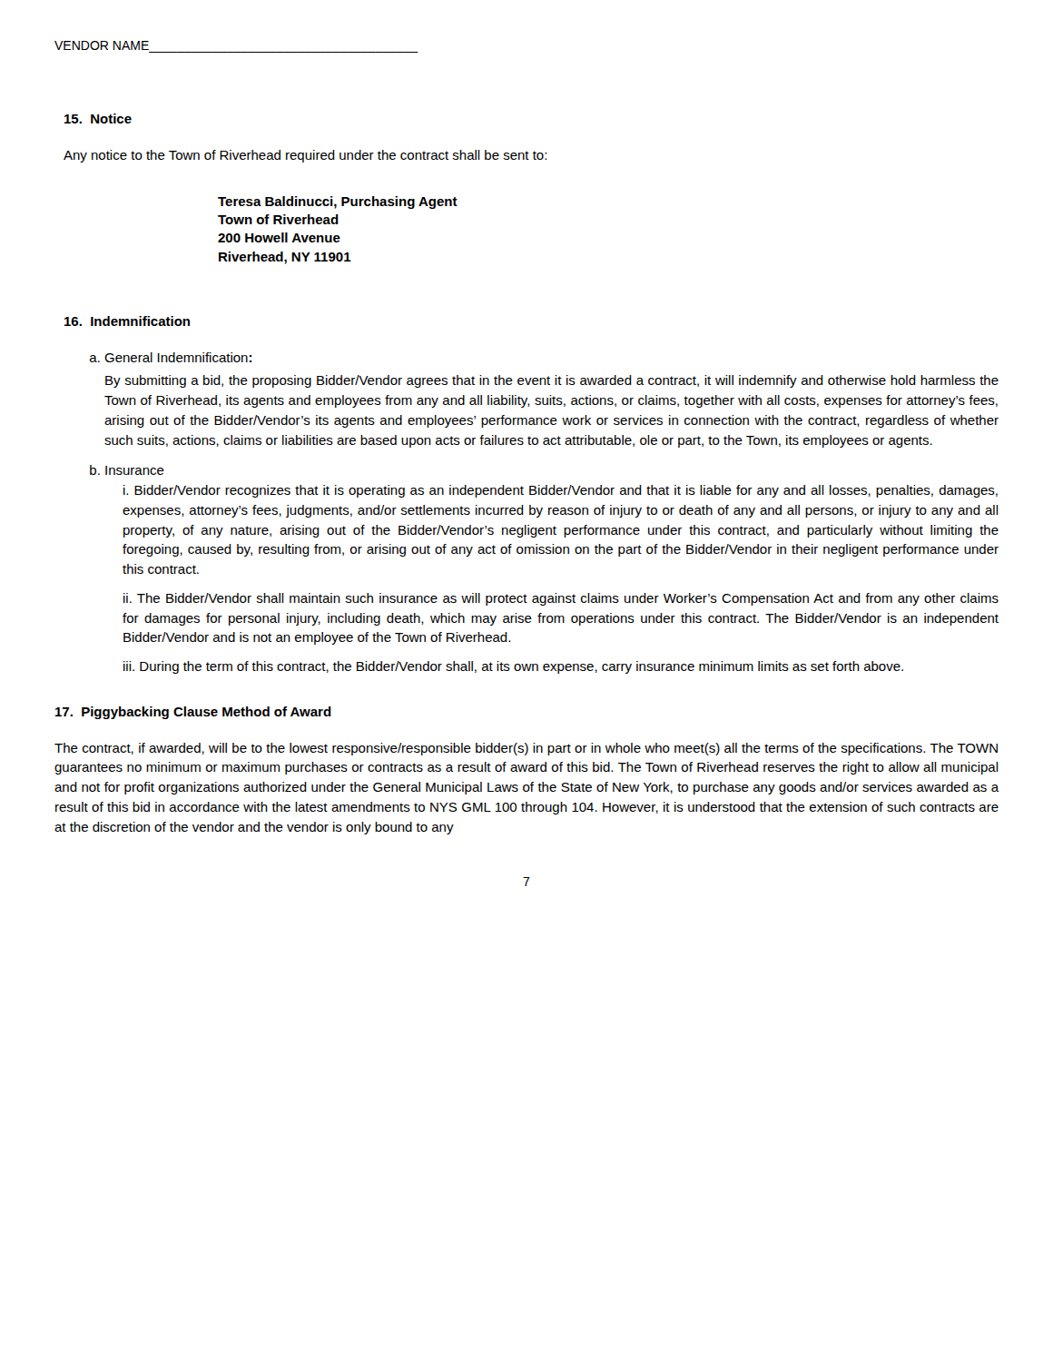VENDOR NAME______________________________________
15. Notice
Any notice to the Town of Riverhead required under the contract shall be sent to:
Teresa Baldinucci, Purchasing Agent
Town of Riverhead
200 Howell Avenue
Riverhead, NY 11901
16. Indemnification
General Indemnification:
By submitting a bid, the proposing Bidder/Vendor agrees that in the event it is awarded a contract, it will indemnify and otherwise hold harmless the Town of Riverhead, its agents and employees from any and all liability, suits, actions, or claims, together with all costs, expenses for attorney’s fees, arising out of the Bidder/Vendor’s its agents and employees’ performance work or services in connection with the contract, regardless of whether such suits, actions, claims or liabilities are based upon acts or failures to act attributable, ole or part, to the Town, its employees or agents.
Insurance
i. Bidder/Vendor recognizes that it is operating as an independent Bidder/Vendor and that it is liable for any and all losses, penalties, damages, expenses, attorney’s fees, judgments, and/or settlements incurred by reason of injury to or death of any and all persons, or injury to any and all property, of any nature, arising out of the Bidder/Vendor’s negligent performance under this contract, and particularly without limiting the foregoing, caused by, resulting from, or arising out of any act of omission on the part of the Bidder/Vendor in their negligent performance under this contract.
ii. The Bidder/Vendor shall maintain such insurance as will protect against claims under Worker’s Compensation Act and from any other claims for damages for personal injury, including death, which may arise from operations under this contract. The Bidder/Vendor is an independent Bidder/Vendor and is not an employee of the Town of Riverhead.
iii. During the term of this contract, the Bidder/Vendor shall, at its own expense, carry insurance minimum limits as set forth above.
17. Piggybacking Clause Method of Award
The contract, if awarded, will be to the lowest responsive/responsible bidder(s) in part or in whole who meet(s) all the terms of the specifications. The TOWN guarantees no minimum or maximum purchases or contracts as a result of award of this bid. The Town of Riverhead reserves the right to allow all municipal and not for profit organizations authorized under the General Municipal Laws of the State of New York, to purchase any goods and/or services awarded as a result of this bid in accordance with the latest amendments to NYS GML 100 through 104. However, it is understood that the extension of such contracts are at the discretion of the vendor and the vendor is only bound to any
7